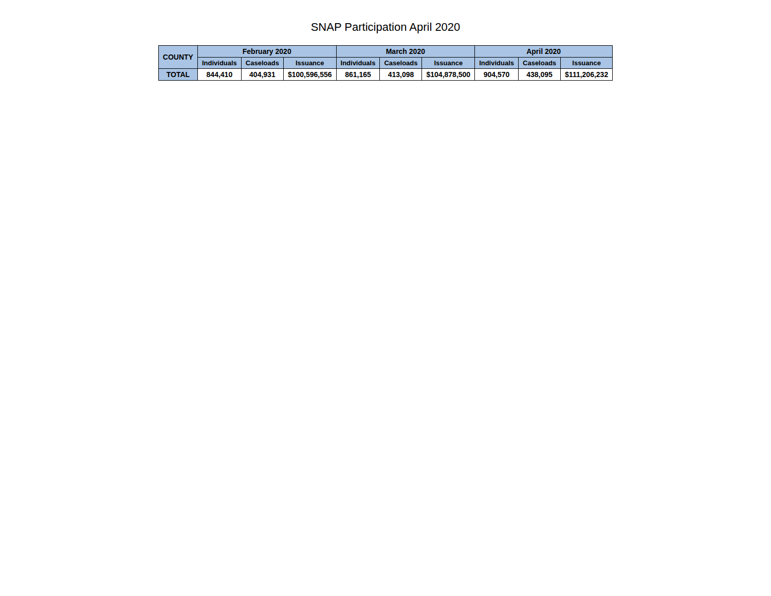SNAP Participation April 2020
| COUNTY | February 2020 | March 2020 | April 2020 |
| --- | --- | --- | --- |
| Individuals | Caseloads | Issuance | Individuals | Caseloads | Issuance | Individuals | Caseloads | Issuance |
| TOTAL | 844,410 | 404,931 | $100,596,556 | 861,165 | 413,098 | $104,878,500 | 904,570 | 438,095 | $111,206,232 |